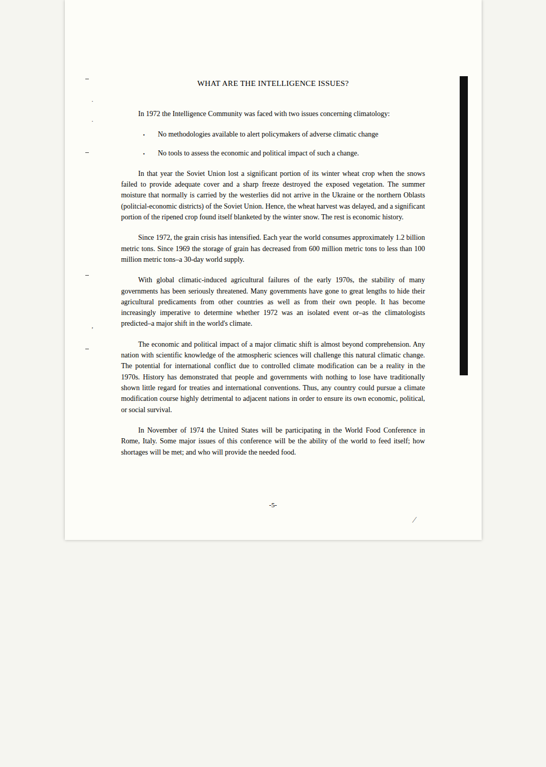.
.
,
WHAT ARE THE INTELLIGENCE ISSUES?
In 1972 the Intelligence Community was faced with two issues concerning climatology:
No methodologies available to alert policymakers of adverse climatic change
No tools to assess the economic and political impact of such a change.
In that year the Soviet Union lost a significant portion of its winter wheat crop when the snows failed to provide adequate cover and a sharp freeze destroyed the exposed vegetation. The summer moisture that normally is carried by the westerlies did not arrive in the Ukraine or the northern Oblasts (politcial-economic districts) of the Soviet Union. Hence, the wheat harvest was delayed, and a significant portion of the ripened crop found itself blanketed by the winter snow. The rest is economic history.
Since 1972, the grain crisis has intensified. Each year the world consumes approximately 1.2 billion metric tons. Since 1969 the storage of grain has decreased from 600 million metric tons to less than 100 million metric tons–a 30-day world supply.
With global climatic-induced agricultural failures of the early 1970s, the stability of many governments has been seriously threatened. Many governments have gone to great lengths to hide their agricultural predicaments from other countries as well as from their own people. It has become increasingly imperative to determine whether 1972 was an isolated event or–as the climatologists predicted–a major shift in the world's climate.
The economic and political impact of a major climatic shift is almost beyond comprehension. Any nation with scientific knowledge of the atmospheric sciences will challenge this natural climatic change. The potential for international conflict due to controlled climate modification can be a reality in the 1970s. History has demonstrated that people and governments with nothing to lose have traditionally shown little regard for treaties and international conventions. Thus, any country could pursue a climate modification course highly detrimental to adjacent nations in order to ensure its own economic, political, or social survival.
In November of 1974 the United States will be participating in the World Food Conference in Rome, Italy. Some major issues of this conference will be the ability of the world to feed itself; how shortages will be met; and who will provide the needed food.
-5-
⁄